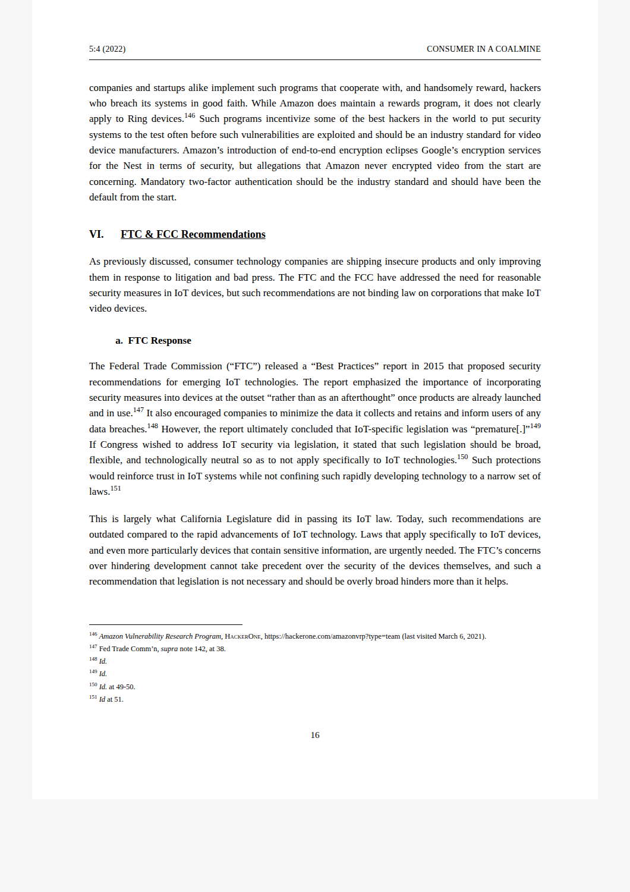5:4 (2022) Consumer in a Coalmine
companies and startups alike implement such programs that cooperate with, and handsomely reward, hackers who breach its systems in good faith. While Amazon does maintain a rewards program, it does not clearly apply to Ring devices.146 Such programs incentivize some of the best hackers in the world to put security systems to the test often before such vulnerabilities are exploited and should be an industry standard for video device manufacturers. Amazon’s introduction of end-to-end encryption eclipses Google’s encryption services for the Nest in terms of security, but allegations that Amazon never encrypted video from the start are concerning. Mandatory two-factor authentication should be the industry standard and should have been the default from the start.
VI. FTC & FCC Recommendations
As previously discussed, consumer technology companies are shipping insecure products and only improving them in response to litigation and bad press. The FTC and the FCC have addressed the need for reasonable security measures in IoT devices, but such recommendations are not binding law on corporations that make IoT video devices.
a. FTC Response
The Federal Trade Commission (“FTC”) released a “Best Practices” report in 2015 that proposed security recommendations for emerging IoT technologies. The report emphasized the importance of incorporating security measures into devices at the outset “rather than as an afterthought” once products are already launched and in use.147 It also encouraged companies to minimize the data it collects and retains and inform users of any data breaches.148 However, the report ultimately concluded that IoT-specific legislation was “premature[.]”149 If Congress wished to address IoT security via legislation, it stated that such legislation should be broad, flexible, and technologically neutral so as to not apply specifically to IoT technologies.150 Such protections would reinforce trust in IoT systems while not confining such rapidly developing technology to a narrow set of laws.151
This is largely what California Legislature did in passing its IoT law. Today, such recommendations are outdated compared to the rapid advancements of IoT technology. Laws that apply specifically to IoT devices, and even more particularly devices that contain sensitive information, are urgently needed. The FTC’s concerns over hindering development cannot take precedent over the security of the devices themselves, and such a recommendation that legislation is not necessary and should be overly broad hinders more than it helps.
146 Amazon Vulnerability Research Program, HackerOne, https://hackerone.com/amazonvrp?type=team (last visited March 6, 2021).
147 Fed Trade Comm’n, supra note 142, at 38.
148 Id.
149 Id.
150 Id. at 49-50.
151 Id at 51.
16